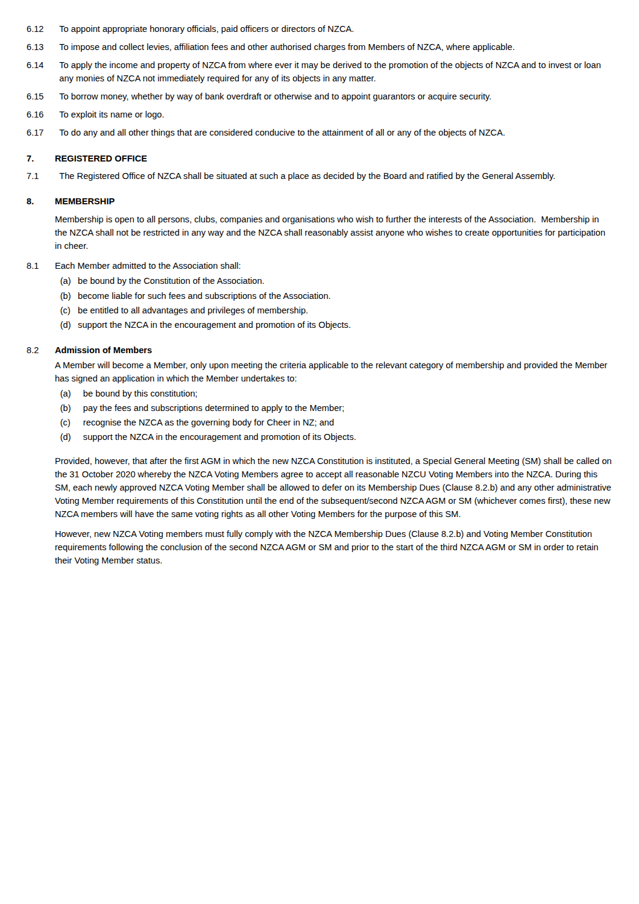6.12
To appoint appropriate honorary officials, paid officers or directors of NZCA.
6.13
To impose and collect levies, affiliation fees and other authorised charges from Members of NZCA, where applicable.
6.14
To apply the income and property of NZCA from where ever it may be derived to the promotion of the objects of NZCA and to invest or loan any monies of NZCA not immediately required for any of its objects in any matter.
6.15
To borrow money, whether by way of bank overdraft or otherwise and to appoint guarantors or acquire security.
6.16
To exploit its name or logo.
6.17
To do any and all other things that are considered conducive to the attainment of all or any of the objects of NZCA.
7. REGISTERED OFFICE
7.1
The Registered Office of NZCA shall be situated at such a place as decided by the Board and ratified by the General Assembly.
8. MEMBERSHIP
Membership is open to all persons, clubs, companies and organisations who wish to further the interests of the Association. Membership in the NZCA shall not be restricted in any way and the NZCA shall reasonably assist anyone who wishes to create opportunities for participation in cheer.
8.1
Each Member admitted to the Association shall:
(a)
be bound by the Constitution of the Association.
(b)
become liable for such fees and subscriptions of the Association.
(c)
be entitled to all advantages and privileges of membership.
(d)
support the NZCA in the encouragement and promotion of its Objects.
8.2
Admission of Members
A Member will become a Member, only upon meeting the criteria applicable to the relevant category of membership and provided the Member has signed an application in which the Member undertakes to:
(a)
be bound by this constitution;
(b)
pay the fees and subscriptions determined to apply to the Member;
(c)
recognise the NZCA as the governing body for Cheer in NZ; and
(d)
support the NZCA in the encouragement and promotion of its Objects.
Provided, however, that after the first AGM in which the new NZCA Constitution is instituted, a Special General Meeting (SM) shall be called on the 31 October 2020 whereby the NZCA Voting Members agree to accept all reasonable NZCU Voting Members into the NZCA. During this SM, each newly approved NZCA Voting Member shall be allowed to defer on its Membership Dues (Clause 8.2.b) and any other administrative Voting Member requirements of this Constitution until the end of the subsequent/second NZCA AGM or SM (whichever comes first), these new NZCA members will have the same voting rights as all other Voting Members for the purpose of this SM.
However, new NZCA Voting members must fully comply with the NZCA Membership Dues (Clause 8.2.b) and Voting Member Constitution requirements following the conclusion of the second NZCA AGM or SM and prior to the start of the third NZCA AGM or SM in order to retain their Voting Member status.